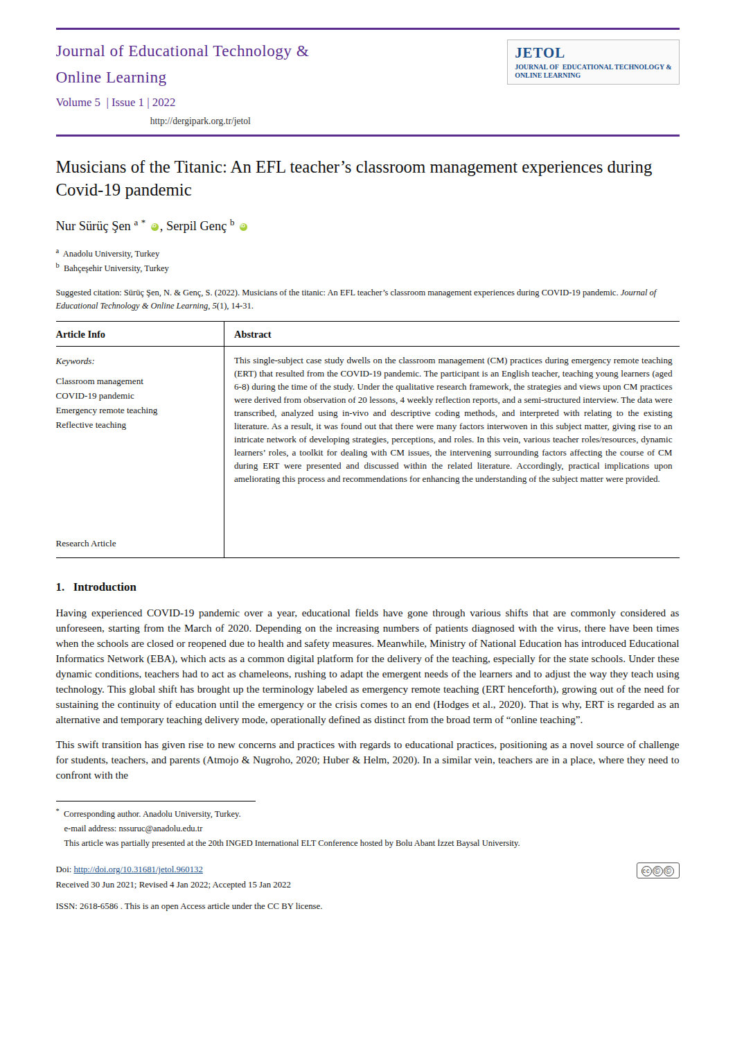Journal of Educational Technology &
Online Learning
Volume 5 | Issue 1 | 2022
http://dergipark.org.tr/jetol
JETOL JOURNAL OF EDUCATIONAL TECHNOLOGY &
ONLINE LEARNING
Musicians of the Titanic: An EFL teacher’s classroom management experiences during Covid-19 pandemic
Nur Sürüç Şen a * , Serpil Genç b
a Anadolu University, Turkey
b Bahçeşehir University, Turkey
Suggested citation: Sürüç Şen, N. & Genç, S. (2022). Musicians of the titanic: An EFL teacher’s classroom management experiences during COVID-19 pandemic. Journal of Educational Technology & Online Learning, 5(1), 14-31.
| Article Info | Abstract |
| --- | --- |
| Keywords: Classroom management COVID-19 pandemic Emergency remote teaching Reflective teaching Research Article | This single-subject case study dwells on the classroom management (CM) practices during emergency remote teaching (ERT) that resulted from the COVID-19 pandemic. The participant is an English teacher, teaching young learners (aged 6-8) during the time of the study. Under the qualitative research framework, the strategies and views upon CM practices were derived from observation of 20 lessons, 4 weekly reflection reports, and a semi-structured interview. The data were transcribed, analyzed using in-vivo and descriptive coding methods, and interpreted with relating to the existing literature. As a result, it was found out that there were many factors interwoven in this subject matter, giving rise to an intricate network of developing strategies, perceptions, and roles. In this vein, various teacher roles/resources, dynamic learners’ roles, a toolkit for dealing with CM issues, the intervening surrounding factors affecting the course of CM during ERT were presented and discussed within the related literature. Accordingly, practical implications upon ameliorating this process and recommendations for enhancing the understanding of the subject matter were provided. |
1. Introduction
Having experienced COVID-19 pandemic over a year, educational fields have gone through various shifts that are commonly considered as unforeseen, starting from the March of 2020. Depending on the increasing numbers of patients diagnosed with the virus, there have been times when the schools are closed or reopened due to health and safety measures. Meanwhile, Ministry of National Education has introduced Educational Informatics Network (EBA), which acts as a common digital platform for the delivery of the teaching, especially for the state schools. Under these dynamic conditions, teachers had to act as chameleons, rushing to adapt the emergent needs of the learners and to adjust the way they teach using technology. This global shift has brought up the terminology labeled as emergency remote teaching (ERT henceforth), growing out of the need for sustaining the continuity of education until the emergency or the crisis comes to an end (Hodges et al., 2020). That is why, ERT is regarded as an alternative and temporary teaching delivery mode, operationally defined as distinct from the broad term of “online teaching”.
This swift transition has given rise to new concerns and practices with regards to educational practices, positioning as a novel source of challenge for students, teachers, and parents (Atmojo & Nugroho, 2020; Huber & Helm, 2020). In a similar vein, teachers are in a place, where they need to confront with the
* Corresponding author. Anadolu University, Turkey.
e-mail address: nssuruc@anadolu.edu.tr
This article was partially presented at the 20th INGED International ELT Conference hosted by Bolu Abant İzzet Baysal University.
ccⒸⒸ
Doi: http://doi.org/10.31681/jetol.960132
Received 30 Jun 2021; Revised 4 Jan 2022; Accepted 15 Jan 2022
ISSN: 2618-6586 . This is an open Access article under the CC BY license.